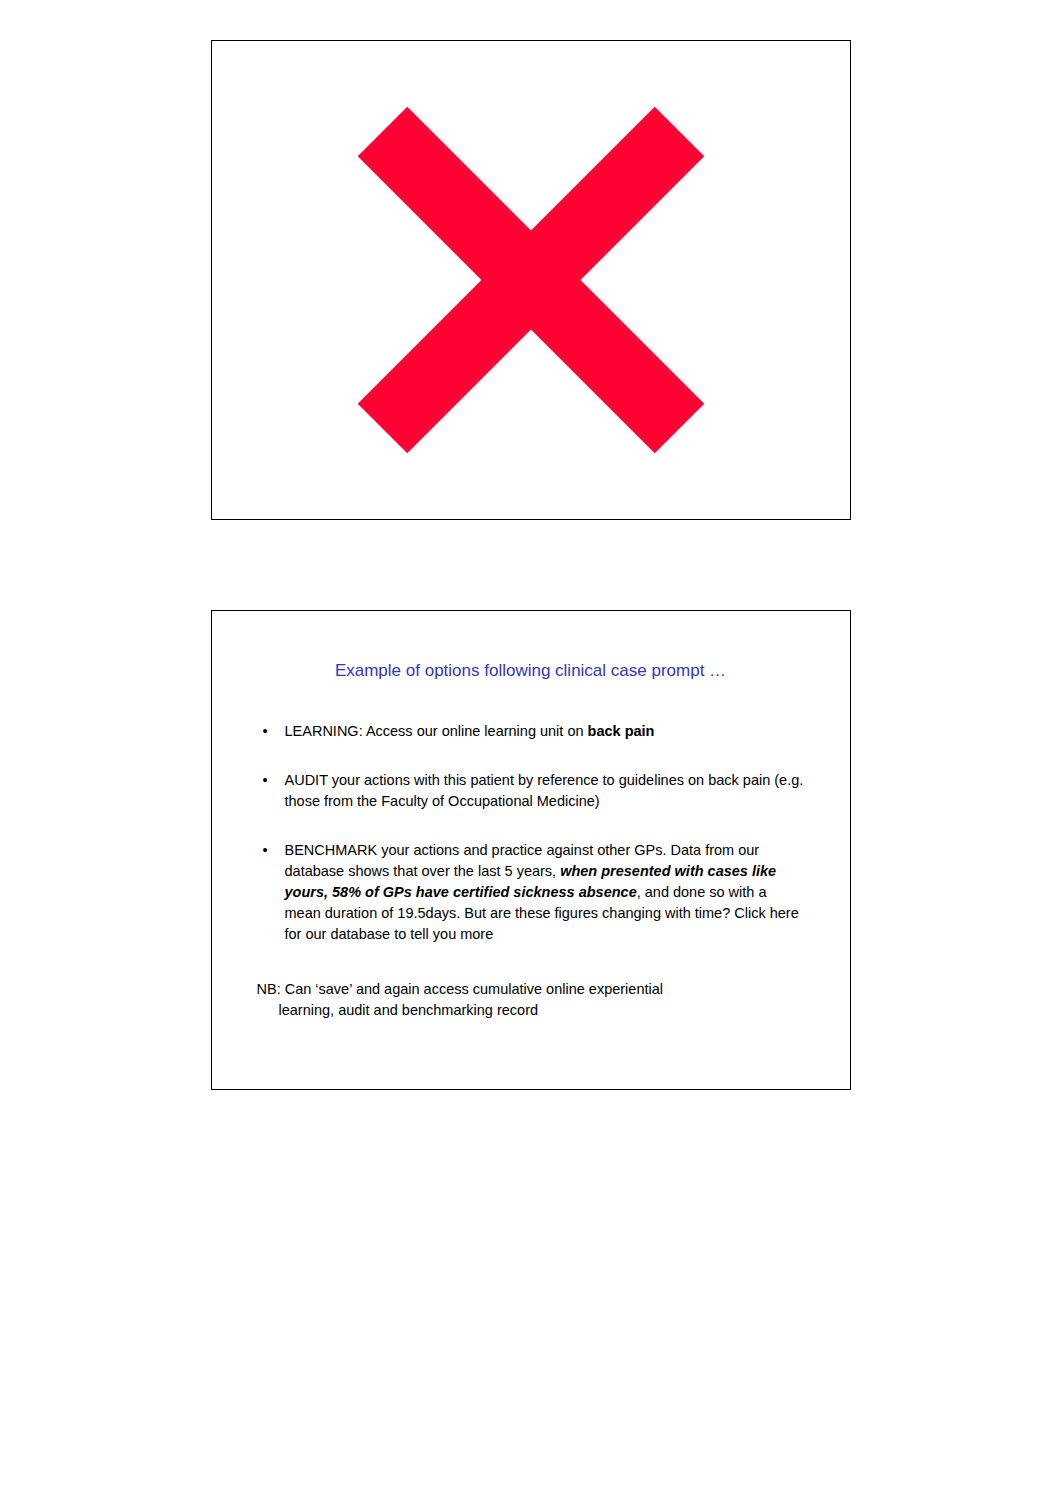Example of options following clinical case prompt …
LEARNING: Access our online learning unit on back pain
AUDIT your actions with this patient by reference to guidelines on back pain (e.g. those from the Faculty of Occupational Medicine)
BENCHMARK your actions and practice against other GPs. Data from our database shows that over the last 5 years, when presented with cases like yours, 58% of GPs have certified sickness absence, and done so with a mean duration of 19.5days. But are these figures changing with time? Click here for our database to tell you more
NB: Can ‘save’ and again access cumulative online experiential learning, audit and benchmarking record